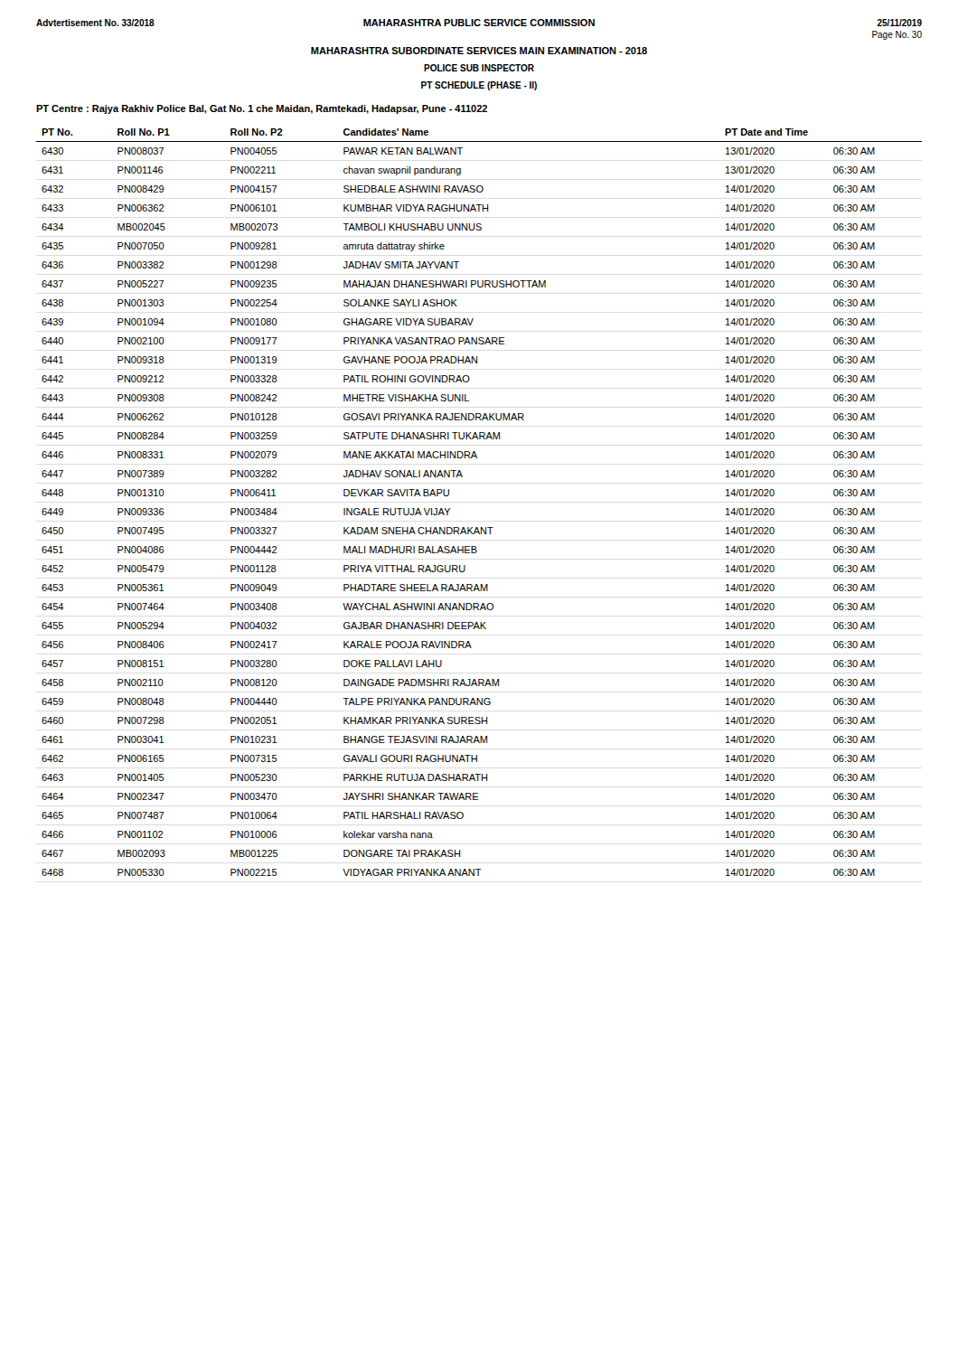Advtertisement No. 33/2018 25/11/2019
MAHARASHTRA PUBLIC SERVICE COMMISSION
Page No. 30
MAHARASHTRA SUBORDINATE SERVICES MAIN EXAMINATION - 2018
POLICE SUB INSPECTOR
PT SCHEDULE (PHASE - II)
PT Centre : Rajya Rakhiv Police Bal, Gat No. 1 che Maidan, Ramtekadi, Hadapsar, Pune - 411022
| PT No. | Roll No. P1 | Roll No. P2 | Candidates' Name | PT Date and Time |
| --- | --- | --- | --- | --- |
| 6430 | PN008037 | PN004055 | PAWAR KETAN BALWANT | 13/01/2020 | 06:30 AM |
| 6431 | PN001146 | PN002211 | chavan swapnil pandurang | 13/01/2020 | 06:30 AM |
| 6432 | PN008429 | PN004157 | SHEDBALE ASHWINI RAVASO | 14/01/2020 | 06:30 AM |
| 6433 | PN006362 | PN006101 | KUMBHAR VIDYA RAGHUNATH | 14/01/2020 | 06:30 AM |
| 6434 | MB002045 | MB002073 | TAMBOLI KHUSHABU UNNUS | 14/01/2020 | 06:30 AM |
| 6435 | PN007050 | PN009281 | amruta dattatray shirke | 14/01/2020 | 06:30 AM |
| 6436 | PN003382 | PN001298 | JADHAV SMITA JAYVANT | 14/01/2020 | 06:30 AM |
| 6437 | PN005227 | PN009235 | MAHAJAN DHANESHWARI PURUSHOTTAM | 14/01/2020 | 06:30 AM |
| 6438 | PN001303 | PN002254 | SOLANKE SAYLI ASHOK | 14/01/2020 | 06:30 AM |
| 6439 | PN001094 | PN001080 | GHAGARE VIDYA SUBARAV | 14/01/2020 | 06:30 AM |
| 6440 | PN002100 | PN009177 | PRIYANKA VASANTRAO PANSARE | 14/01/2020 | 06:30 AM |
| 6441 | PN009318 | PN001319 | GAVHANE POOJA PRADHAN | 14/01/2020 | 06:30 AM |
| 6442 | PN009212 | PN003328 | PATIL ROHINI GOVINDRAO | 14/01/2020 | 06:30 AM |
| 6443 | PN009308 | PN008242 | MHETRE VISHAKHA SUNIL | 14/01/2020 | 06:30 AM |
| 6444 | PN006262 | PN010128 | GOSAVI PRIYANKA RAJENDRAKUMAR | 14/01/2020 | 06:30 AM |
| 6445 | PN008284 | PN003259 | SATPUTE DHANASHRI TUKARAM | 14/01/2020 | 06:30 AM |
| 6446 | PN008331 | PN002079 | MANE AKKATAI MACHINDRA | 14/01/2020 | 06:30 AM |
| 6447 | PN007389 | PN003282 | JADHAV SONALI ANANTA | 14/01/2020 | 06:30 AM |
| 6448 | PN001310 | PN006411 | DEVKAR SAVITA BAPU | 14/01/2020 | 06:30 AM |
| 6449 | PN009336 | PN003484 | INGALE RUTUJA VIJAY | 14/01/2020 | 06:30 AM |
| 6450 | PN007495 | PN003327 | KADAM SNEHA CHANDRAKANT | 14/01/2020 | 06:30 AM |
| 6451 | PN004086 | PN004442 | MALI MADHURI BALASAHEB | 14/01/2020 | 06:30 AM |
| 6452 | PN005479 | PN001128 | PRIYA VITTHAL RAJGURU | 14/01/2020 | 06:30 AM |
| 6453 | PN005361 | PN009049 | PHADTARE SHEELA RAJARAM | 14/01/2020 | 06:30 AM |
| 6454 | PN007464 | PN003408 | WAYCHAL ASHWINI ANANDRAO | 14/01/2020 | 06:30 AM |
| 6455 | PN005294 | PN004032 | GAJBAR DHANASHRI DEEPAK | 14/01/2020 | 06:30 AM |
| 6456 | PN008406 | PN002417 | KARALE POOJA RAVINDRA | 14/01/2020 | 06:30 AM |
| 6457 | PN008151 | PN003280 | DOKE PALLAVI LAHU | 14/01/2020 | 06:30 AM |
| 6458 | PN002110 | PN008120 | DAINGADE PADMSHRI RAJARAM | 14/01/2020 | 06:30 AM |
| 6459 | PN008048 | PN004440 | TALPE PRIYANKA PANDURANG | 14/01/2020 | 06:30 AM |
| 6460 | PN007298 | PN002051 | KHAMKAR PRIYANKA SURESH | 14/01/2020 | 06:30 AM |
| 6461 | PN003041 | PN010231 | BHANGE TEJASVINI RAJARAM | 14/01/2020 | 06:30 AM |
| 6462 | PN006165 | PN007315 | GAVALI GOURI RAGHUNATH | 14/01/2020 | 06:30 AM |
| 6463 | PN001405 | PN005230 | PARKHE RUTUJA DASHARATH | 14/01/2020 | 06:30 AM |
| 6464 | PN002347 | PN003470 | JAYSHRI SHANKAR TAWARE | 14/01/2020 | 06:30 AM |
| 6465 | PN007487 | PN010064 | PATIL HARSHALI RAVASO | 14/01/2020 | 06:30 AM |
| 6466 | PN001102 | PN010006 | kolekar varsha nana | 14/01/2020 | 06:30 AM |
| 6467 | MB002093 | MB001225 | DONGARE TAI PRAKASH | 14/01/2020 | 06:30 AM |
| 6468 | PN005330 | PN002215 | VIDYAGAR PRIYANKA ANANT | 14/01/2020 | 06:30 AM |